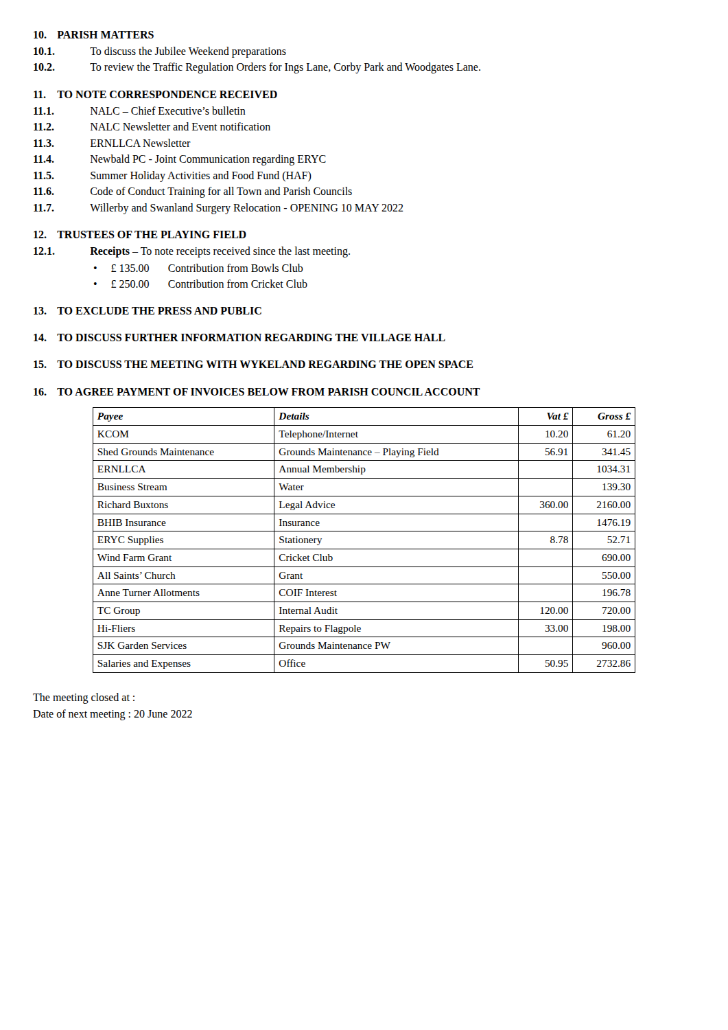10. PARISH MATTERS
10.1. To discuss the Jubilee Weekend preparations
10.2. To review the Traffic Regulation Orders for Ings Lane, Corby Park and Woodgates Lane.
11. TO NOTE CORRESPONDENCE RECEIVED
11.1. NALC – Chief Executive’s bulletin
11.2. NALC Newsletter and Event notification
11.3. ERNLLCA Newsletter
11.4. Newbald PC - Joint Communication regarding ERYC
11.5. Summer Holiday Activities and Food Fund (HAF)
11.6. Code of Conduct Training for all Town and Parish Councils
11.7. Willerby and Swanland Surgery Relocation - OPENING 10 MAY 2022
12. TRUSTEES OF THE PLAYING FIELD
12.1. Receipts – To note receipts received since the last meeting.
£ 135.00 Contribution from Bowls Club
£ 250.00 Contribution from Cricket Club
13. TO EXCLUDE THE PRESS AND PUBLIC
14. TO DISCUSS FURTHER INFORMATION REGARDING THE VILLAGE HALL
15. TO DISCUSS THE MEETING WITH WYKELAND REGARDING THE OPEN SPACE
16. TO AGREE PAYMENT OF INVOICES BELOW FROM PARISH COUNCIL ACCOUNT
| Payee | Details | Vat £ | Gross £ |
| --- | --- | --- | --- |
| KCOM | Telephone/Internet | 10.20 | 61.20 |
| Shed Grounds Maintenance | Grounds Maintenance – Playing Field | 56.91 | 341.45 |
| ERNLLCA | Annual Membership | | 1034.31 |
| Business Stream | Water | | 139.30 |
| Richard Buxtons | Legal Advice | 360.00 | 2160.00 |
| BHIB Insurance | Insurance | | 1476.19 |
| ERYC Supplies | Stationery | 8.78 | 52.71 |
| Wind Farm Grant | Cricket Club | | 690.00 |
| All Saints’ Church | Grant | | 550.00 |
| Anne Turner Allotments | COIF Interest | | 196.78 |
| TC Group | Internal Audit | 120.00 | 720.00 |
| Hi-Fliers | Repairs to Flagpole | 33.00 | 198.00 |
| SJK Garden Services | Grounds Maintenance PW | | 960.00 |
| Salaries and Expenses | Office | 50.95 | 2732.86 |
The meeting closed at :
Date of next meeting : 20 June 2022